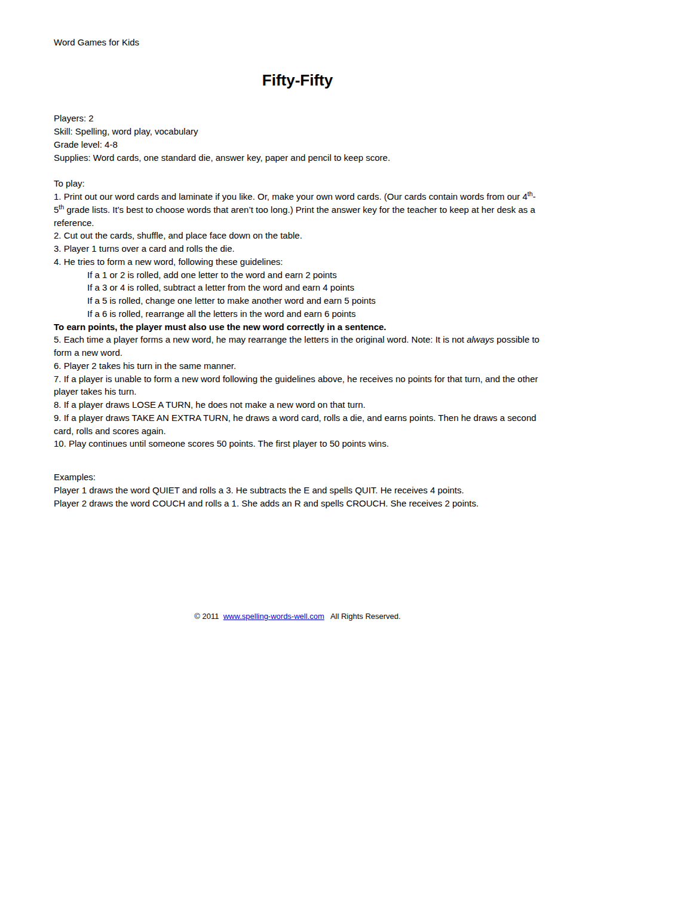Word Games for Kids
Fifty-Fifty
Players: 2
Skill: Spelling, word play, vocabulary
Grade level: 4-8
Supplies: Word cards, one standard die, answer key, paper and pencil to keep score.
To play:
1. Print out our word cards and laminate if you like. Or, make your own word cards. (Our cards contain words from our 4th-5th grade lists. It’s best to choose words that aren’t too long.) Print the answer key for the teacher to keep at her desk as a reference.
2. Cut out the cards, shuffle, and place face down on the table.
3. Player 1 turns over a card and rolls the die.
4. He tries to form a new word, following these guidelines:
If a 1 or 2 is rolled, add one letter to the word and earn 2 points
If a 3 or 4 is rolled, subtract a letter from the word and earn 4 points
If a 5 is rolled, change one letter to make another word and earn 5 points
If a 6 is rolled, rearrange all the letters in the word and earn 6 points
To earn points, the player must also use the new word correctly in a sentence.
5. Each time a player forms a new word, he may rearrange the letters in the original word. Note: It is not always possible to form a new word.
6. Player 2 takes his turn in the same manner.
7. If a player is unable to form a new word following the guidelines above, he receives no points for that turn, and the other player takes his turn.
8. If a player draws LOSE A TURN, he does not make a new word on that turn.
9. If a player draws TAKE AN EXTRA TURN, he draws a word card, rolls a die, and earns points. Then he draws a second card, rolls and scores again.
10. Play continues until someone scores 50 points. The first player to 50 points wins.
Examples:
Player 1 draws the word QUIET and rolls a 3. He subtracts the E and spells QUIT. He receives 4 points.
Player 2 draws the word COUCH and rolls a 1. She adds an R and spells CROUCH. She receives 2 points.
© 2011 www.spelling-words-well.com All Rights Reserved.